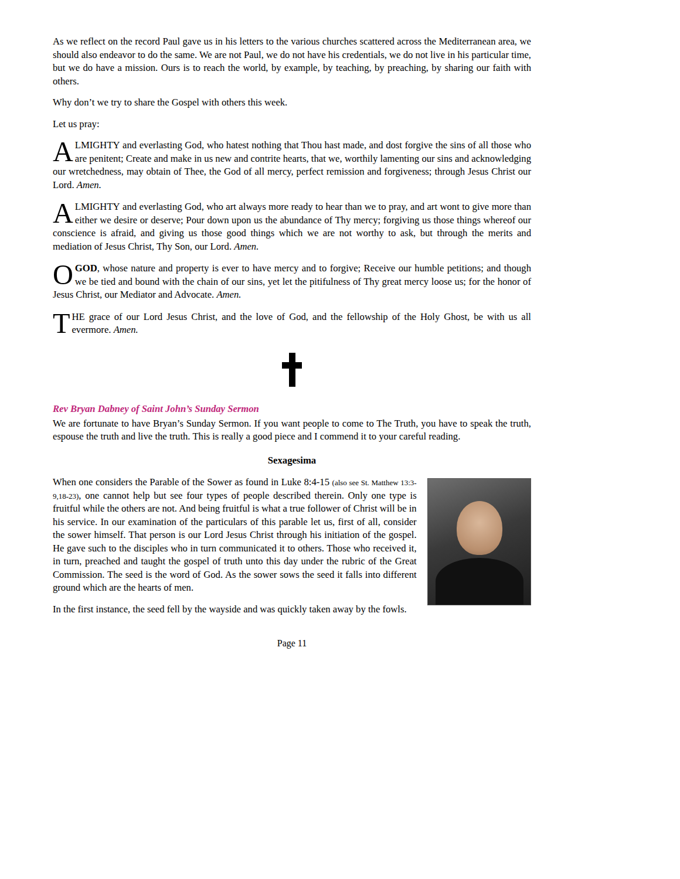As we reflect on the record Paul gave us in his letters to the various churches scattered across the Mediterranean area, we should also endeavor to do the same. We are not Paul, we do not have his credentials, we do not live in his particular time, but we do have a mission. Ours is to reach the world, by example, by teaching, by preaching, by sharing our faith with others.
Why don’t we try to share the Gospel with others this week.
Let us pray:
ALMIGHTY and everlasting God, who hatest nothing that Thou hast made, and dost forgive the sins of all those who are penitent; Create and make in us new and contrite hearts, that we, worthily lamenting our sins and acknowledging our wretchedness, may obtain of Thee, the God of all mercy, perfect remission and forgiveness; through Jesus Christ our Lord. Amen.
ALMIGHTY and everlasting God, who art always more ready to hear than we to pray, and art wont to give more than either we desire or deserve; Pour down upon us the abundance of Thy mercy; forgiving us those things whereof our conscience is afraid, and giving us those good things which we are not worthy to ask, but through the merits and mediation of Jesus Christ, Thy Son, our Lord. Amen.
OGOD, whose nature and property is ever to have mercy and to forgive; Receive our humble petitions; and though we be tied and bound with the chain of our sins, yet let the pitifulness of Thy great mercy loose us; for the honor of Jesus Christ, our Mediator and Advocate. Amen.
THE grace of our Lord Jesus Christ, and the love of God, and the fellowship of the Holy Ghost, be with us all evermore. Amen.
Rev Bryan Dabney of Saint John’s Sunday Sermon
We are fortunate to have Bryan’s Sunday Sermon. If you want people to come to The Truth, you have to speak the truth, espouse the truth and live the truth. This is really a good piece and I commend it to your careful reading.
Sexagesima
When one considers the Parable of the Sower as found in Luke 8:4-15 (also see St. Matthew 13:3-9,18-23), one cannot help but see four types of people described therein. Only one type is fruitful while the others are not. And being fruitful is what a true follower of Christ will be in his service. In our examination of the particulars of this parable let us, first of all, consider the sower himself. That person is our Lord Jesus Christ through his initiation of the gospel. He gave such to the disciples who in turn communicated it to others. Those who received it, in turn, preached and taught the gospel of truth unto this day under the rubric of the Great Commission. The seed is the word of God. As the sower sows the seed it falls into different ground which are the hearts of men.
In the first instance, the seed fell by the wayside and was quickly taken away by the fowls.
Page 11